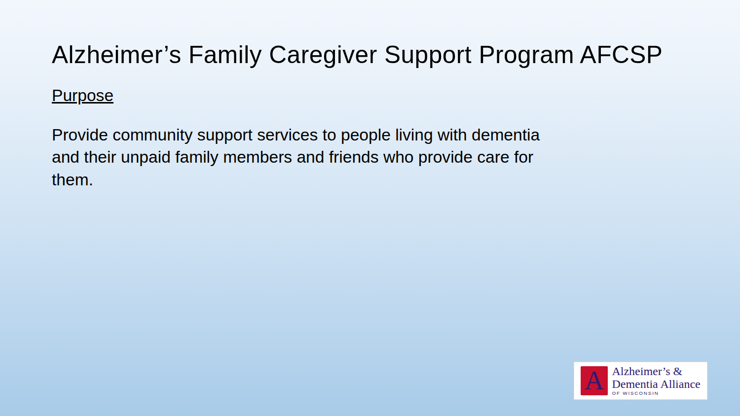Alzheimer’s Family Caregiver Support Program AFCSP
Purpose
Provide community support services to people living with dementia and their unpaid family members and friends who provide care for them.
A Alzheimer’s & Dementia Alliance OF WISCONSIN